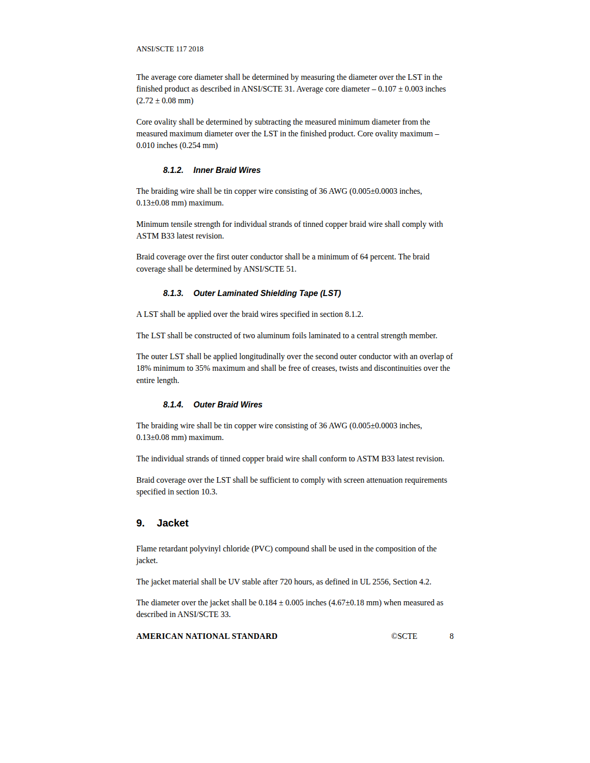ANSI/SCTE 117 2018
The average core diameter shall be determined by measuring the diameter over the LST in the finished product as described in ANSI/SCTE 31. Average core diameter – 0.107 ± 0.003 inches (2.72 ± 0.08 mm)
Core ovality shall be determined by subtracting the measured minimum diameter from the measured maximum diameter over the LST in the finished product. Core ovality maximum – 0.010 inches (0.254 mm)
8.1.2. Inner Braid Wires
The braiding wire shall be tin copper wire consisting of 36 AWG (0.005±0.0003 inches, 0.13±0.08 mm) maximum.
Minimum tensile strength for individual strands of tinned copper braid wire shall comply with ASTM B33 latest revision.
Braid coverage over the first outer conductor shall be a minimum of 64 percent. The braid coverage shall be determined by ANSI/SCTE 51.
8.1.3. Outer Laminated Shielding Tape (LST)
A LST shall be applied over the braid wires specified in section 8.1.2.
The LST shall be constructed of two aluminum foils laminated to a central strength member.
The outer LST shall be applied longitudinally over the second outer conductor with an overlap of 18% minimum to 35% maximum and shall be free of creases, twists and discontinuities over the entire length.
8.1.4. Outer Braid Wires
The braiding wire shall be tin copper wire consisting of 36 AWG (0.005±0.0003 inches, 0.13±0.08 mm) maximum.
The individual strands of tinned copper braid wire shall conform to ASTM B33 latest revision.
Braid coverage over the LST shall be sufficient to comply with screen attenuation requirements specified in section 10.3.
9. Jacket
Flame retardant polyvinyl chloride (PVC) compound shall be used in the composition of the jacket.
The jacket material shall be UV stable after 720 hours, as defined in UL 2556, Section 4.2.
The diameter over the jacket shall be 0.184 ± 0.005 inches (4.67±0.18 mm) when measured as described in ANSI/SCTE 33.
| AMERICAN NATIONAL STANDARD | ©SCTE | 8 |